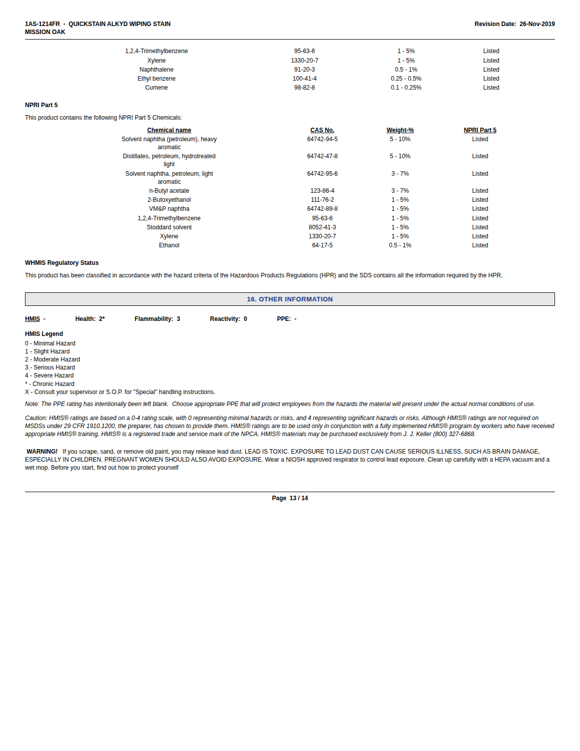1AS-1214FR - QUICKSTAIN ALKYD WIPING STAIN
MISSION OAK
Revision Date: 26-Nov-2019
| 1,2,4-Trimethylbenzene | 95-63-6 | 1 - 5% | Listed |
| Xylene | 1330-20-7 | 1 - 5% | Listed |
| Naphthalene | 91-20-3 | 0.5 - 1% | Listed |
| Ethyl benzene | 100-41-4 | 0.25 - 0.5% | Listed |
| Cumene | 98-82-8 | 0.1 - 0.25% | Listed |
NPRI Part 5
This product contains the following NPRI Part 5 Chemicals:
| Chemical name | CAS No. | Weight-% | NPRI Part 5 |
| Solvent naphtha (petroleum), heavy aromatic | 64742-94-5 | 5 - 10% | Listed |
| Distillates, petroleum, hydrotreated light | 64742-47-8 | 5 - 10% | Listed |
| Solvent naphtha, petroleum, light aromatic | 64742-95-6 | 3 - 7% | Listed |
| n-Butyl acetate | 123-86-4 | 3 - 7% | Listed |
| 2-Butoxyethanol | 111-76-2 | 1 - 5% | Listed |
| VM&P naphtha | 64742-89-8 | 1 - 5% | Listed |
| 1,2,4-Trimethylbenzene | 95-63-6 | 1 - 5% | Listed |
| Stoddard solvent | 8052-41-3 | 1 - 5% | Listed |
| Xylene | 1330-20-7 | 1 - 5% | Listed |
| Ethanol | 64-17-5 | 0.5 - 1% | Listed |
WHMIS Regulatory Status
This product has been classified in accordance with the hazard criteria of the Hazardous Products Regulations (HPR) and the SDS contains all the information required by the HPR.
16. OTHER INFORMATION
HMIS - Health: 2* Flammability: 3 Reactivity: 0 PPE: -
HMIS Legend
0 - Minimal Hazard
1 - Slight Hazard
2 - Moderate Hazard
3 - Serious Hazard
4 - Severe Hazard
* - Chronic Hazard
X - Consult your supervisor or S.O.P. for "Special" handling instructions.
Note: The PPE rating has intentionally been left blank. Choose appropriate PPE that will protect employees from the hazards the material will present under the actual normal conditions of use.
Caution: HMIS® ratings are based on a 0-4 rating scale, with 0 representing minimal hazards or risks, and 4 representing significant hazards or risks. Although HMIS® ratings are not required on MSDSs under 29 CFR 1910.1200, the preparer, has chosen to provide them. HMIS® ratings are to be used only in conjunction with a fully implemented HMIS® program by workers who have received appropriate HMIS® training. HMIS® is a registered trade and service mark of the NPCA. HMIS® materials may be purchased exclusively from J. J. Keller (800) 327-6868.
WARNING! If you scrape, sand, or remove old paint, you may release lead dust. LEAD IS TOXIC. EXPOSURE TO LEAD DUST CAN CAUSE SERIOUS ILLNESS, SUCH AS BRAIN DAMAGE, ESPECIALLY IN CHILDREN. PREGNANT WOMEN SHOULD ALSO AVOID EXPOSURE. Wear a NIOSH approved respirator to control lead exposure. Clean up carefully with a HEPA vacuum and a wet mop. Before you start, find out how to protect yourself
Page 13 / 14